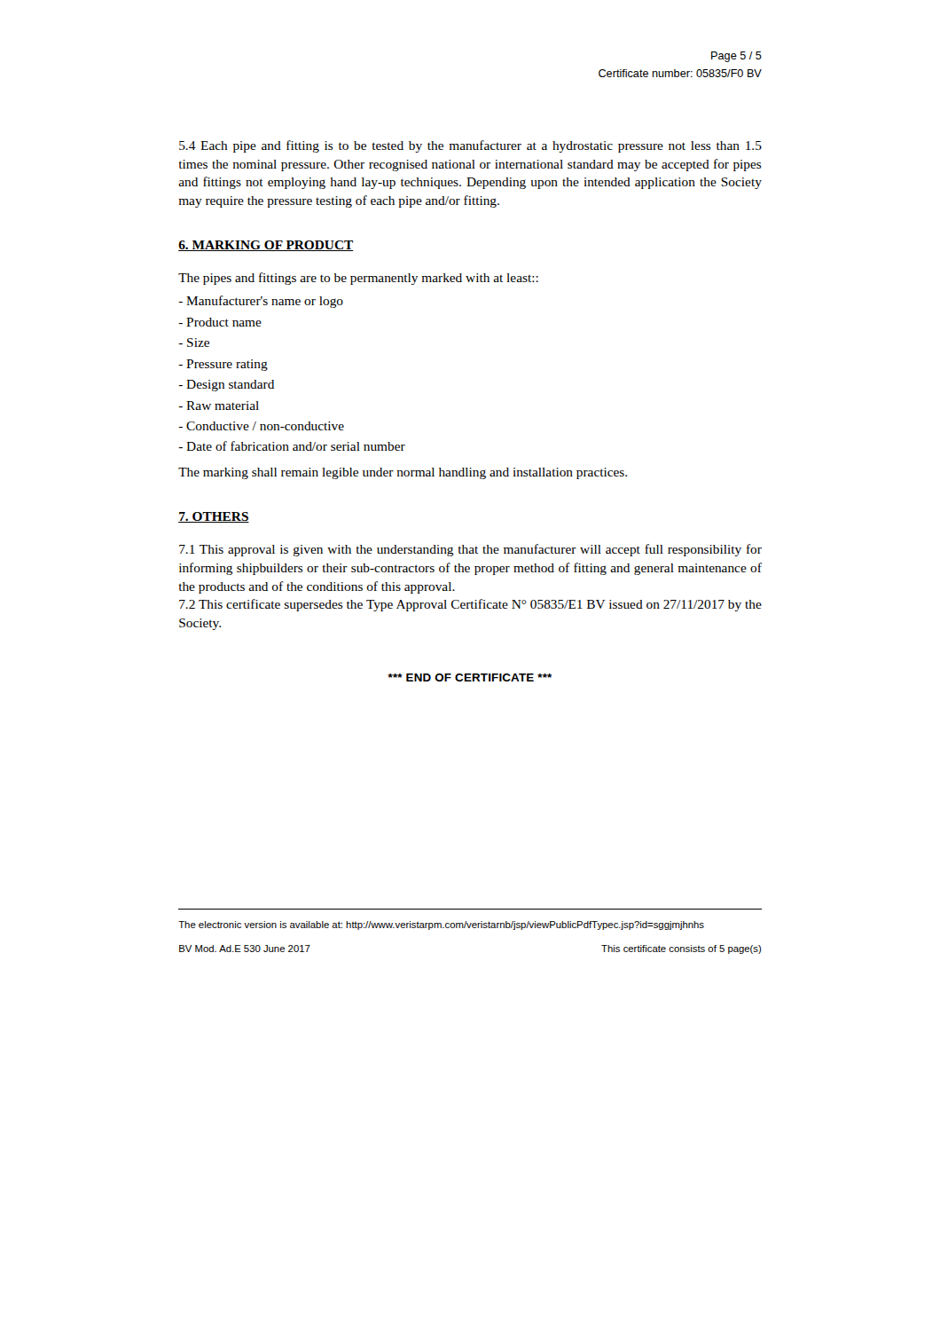Page 5 / 5
Certificate number: 05835/F0 BV
5.4 Each pipe and fitting is to be tested by the manufacturer at a hydrostatic pressure not less than 1.5 times the nominal pressure. Other recognised national or international standard may be accepted for pipes and fittings not employing hand lay-up techniques. Depending upon the intended application the Society may require the pressure testing of each pipe and/or fitting.
6. MARKING OF PRODUCT
The pipes and fittings are to be permanently marked with at least::
- Manufacturer's name or logo
- Product name
- Size
- Pressure rating
- Design standard
- Raw material
- Conductive / non-conductive
- Date of fabrication and/or serial number
The marking shall remain legible under normal handling and installation practices.
7. OTHERS
7.1 This approval is given with the understanding that the manufacturer will accept full responsibility for informing shipbuilders or their sub-contractors of the proper method of fitting and general maintenance of the products and of the conditions of this approval.
7.2 This certificate supersedes the Type Approval Certificate N° 05835/E1 BV issued on 27/11/2017 by the Society.
*** END OF CERTIFICATE ***
The electronic version is available at: http://www.veristarpm.com/veristarnb/jsp/viewPublicPdfTypec.jsp?id=sggjmjhnhs
BV Mod. Ad.E 530 June 2017 This certificate consists of 5 page(s)